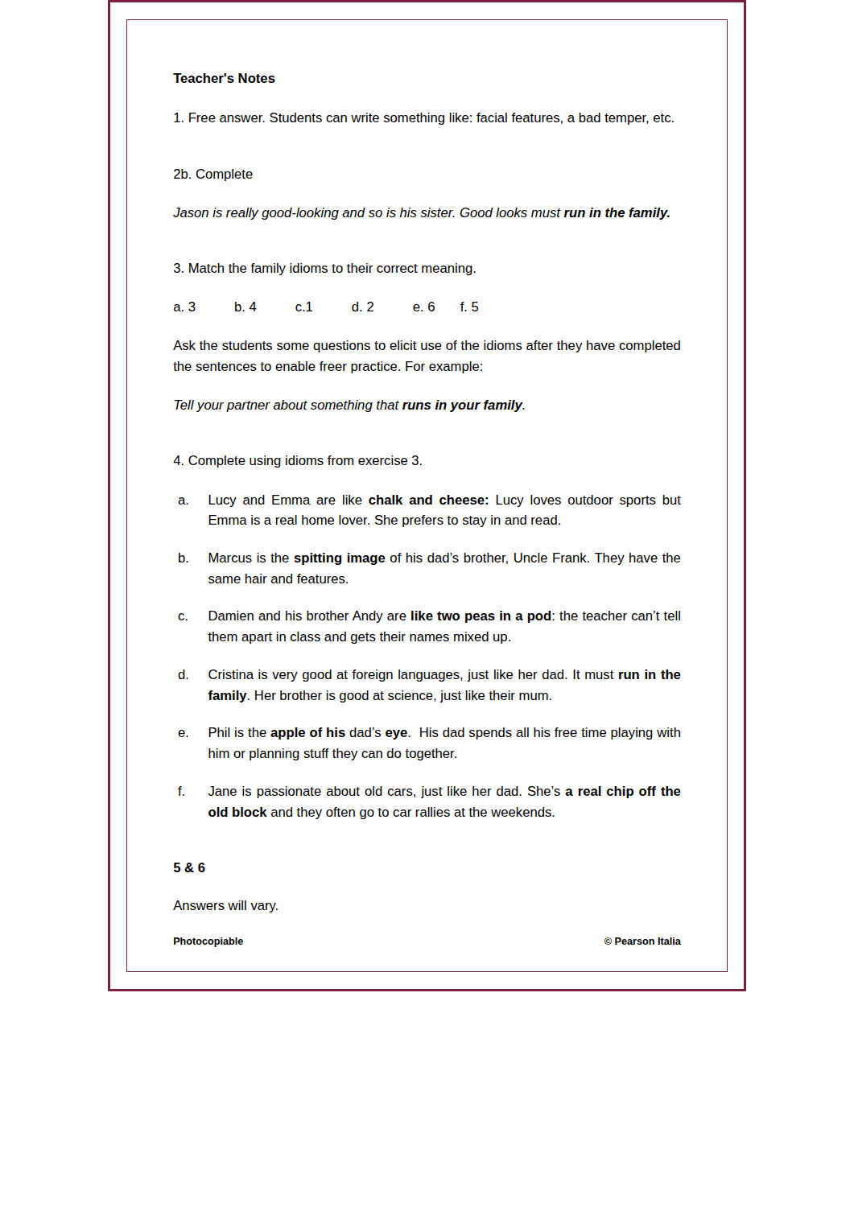Teacher's Notes
1. Free answer. Students can write something like: facial features, a bad temper, etc.
2b. Complete
Jason is really good-looking and so is his sister. Good looks must run in the family.
3. Match the family idioms to their correct meaning.
a. 3 b. 4 c.1 d. 2 e. 6 f. 5
Ask the students some questions to elicit use of the idioms after they have completed the sentences to enable freer practice. For example:
Tell your partner about something that runs in your family.
4. Complete using idioms from exercise 3.
Lucy and Emma are like chalk and cheese: Lucy loves outdoor sports but Emma is a real home lover. She prefers to stay in and read.
Marcus is the spitting image of his dad’s brother, Uncle Frank. They have the same hair and features.
Damien and his brother Andy are like two peas in a pod: the teacher can’t tell them apart in class and gets their names mixed up.
Cristina is very good at foreign languages, just like her dad. It must run in the family. Her brother is good at science, just like their mum.
Phil is the apple of his dad’s eye. His dad spends all his free time playing with him or planning stuff they can do together.
Jane is passionate about old cars, just like her dad. She’s a real chip off the old block and they often go to car rallies at the weekends.
5 & 6
Answers will vary.
Photocopiable © Pearson Italia